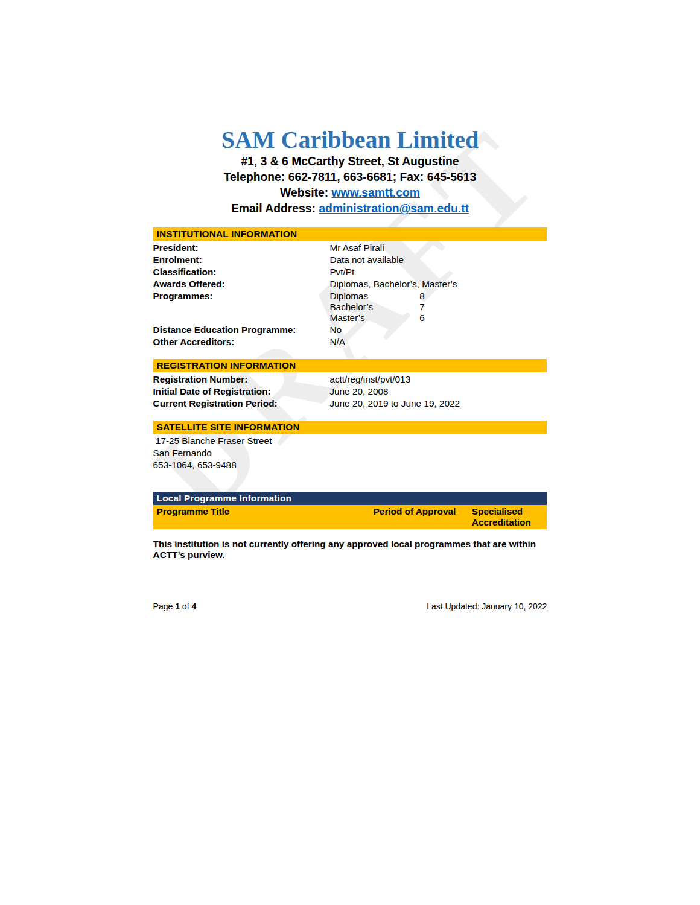DRAFT
SAM Caribbean Limited
#1, 3 & 6 McCarthy Street, St Augustine
Telephone: 662-7811, 663-6681; Fax: 645-5613
Website: www.samtt.com
Email Address: administration@sam.edu.tt
INSTITUTIONAL INFORMATION
| President: | Mr Asaf Pirali |
| Enrolment: | Data not available |
| Classification: | Pvt/Pt |
| Awards Offered: | Diplomas, Bachelor’s, Master’s |
| Programmes: | Diplomas 8 Bachelor’s 7 Master’s 6 |
| Distance Education Programme: | No |
| Other Accreditors: | N/A |
REGISTRATION INFORMATION
| Registration Number: | actt/reg/inst/pvt/013 |
| Initial Date of Registration: | June 20, 2008 |
| Current Registration Period: | June 20, 2019 to June 19, 2022 |
SATELLITE SITE INFORMATION
17-25 Blanche Fraser Street
San Fernando
653-1064, 653-9488
Local Programme Information
| Programme Title | Period of Approval | Specialised Accreditation |
| --- | --- | --- |
This institution is not currently offering any approved local programmes that are within ACTT’s purview.
Page 1 of 4
Last Updated: January 10, 2022